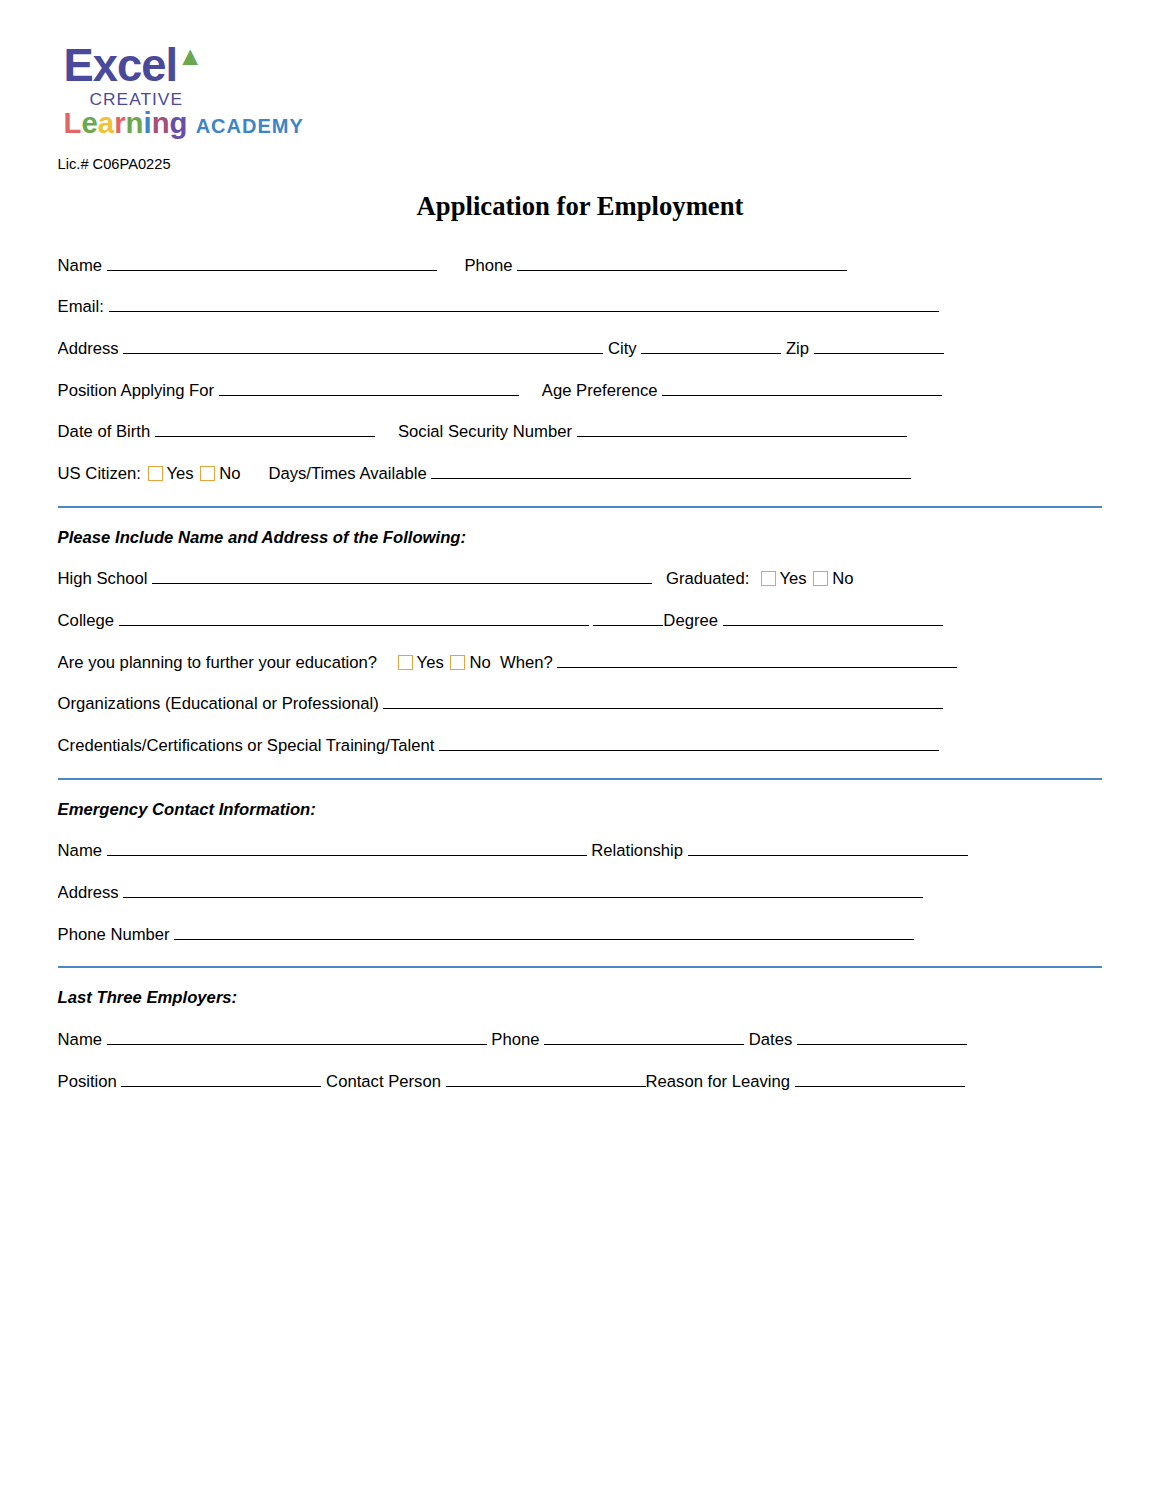Excel▲
CREATIVE
Learning ACADEMY
Lic.# C06PA0225
Application for Employment
Name Phone
Email:
Address City Zip
Position Applying For Age Preference
Date of Birth Social Security Number
US Citizen: Yes No Days/Times Available
Please Include Name and Address of the Following:
High School Graduated: Yes No
College Degree
Are you planning to further your education? Yes No When?
Organizations (Educational or Professional)
Credentials/Certifications or Special Training/Talent
Emergency Contact Information:
Name Relationship
Address
Phone Number
Last Three Employers:
Name Phone Dates
Position Contact Person Reason for Leaving